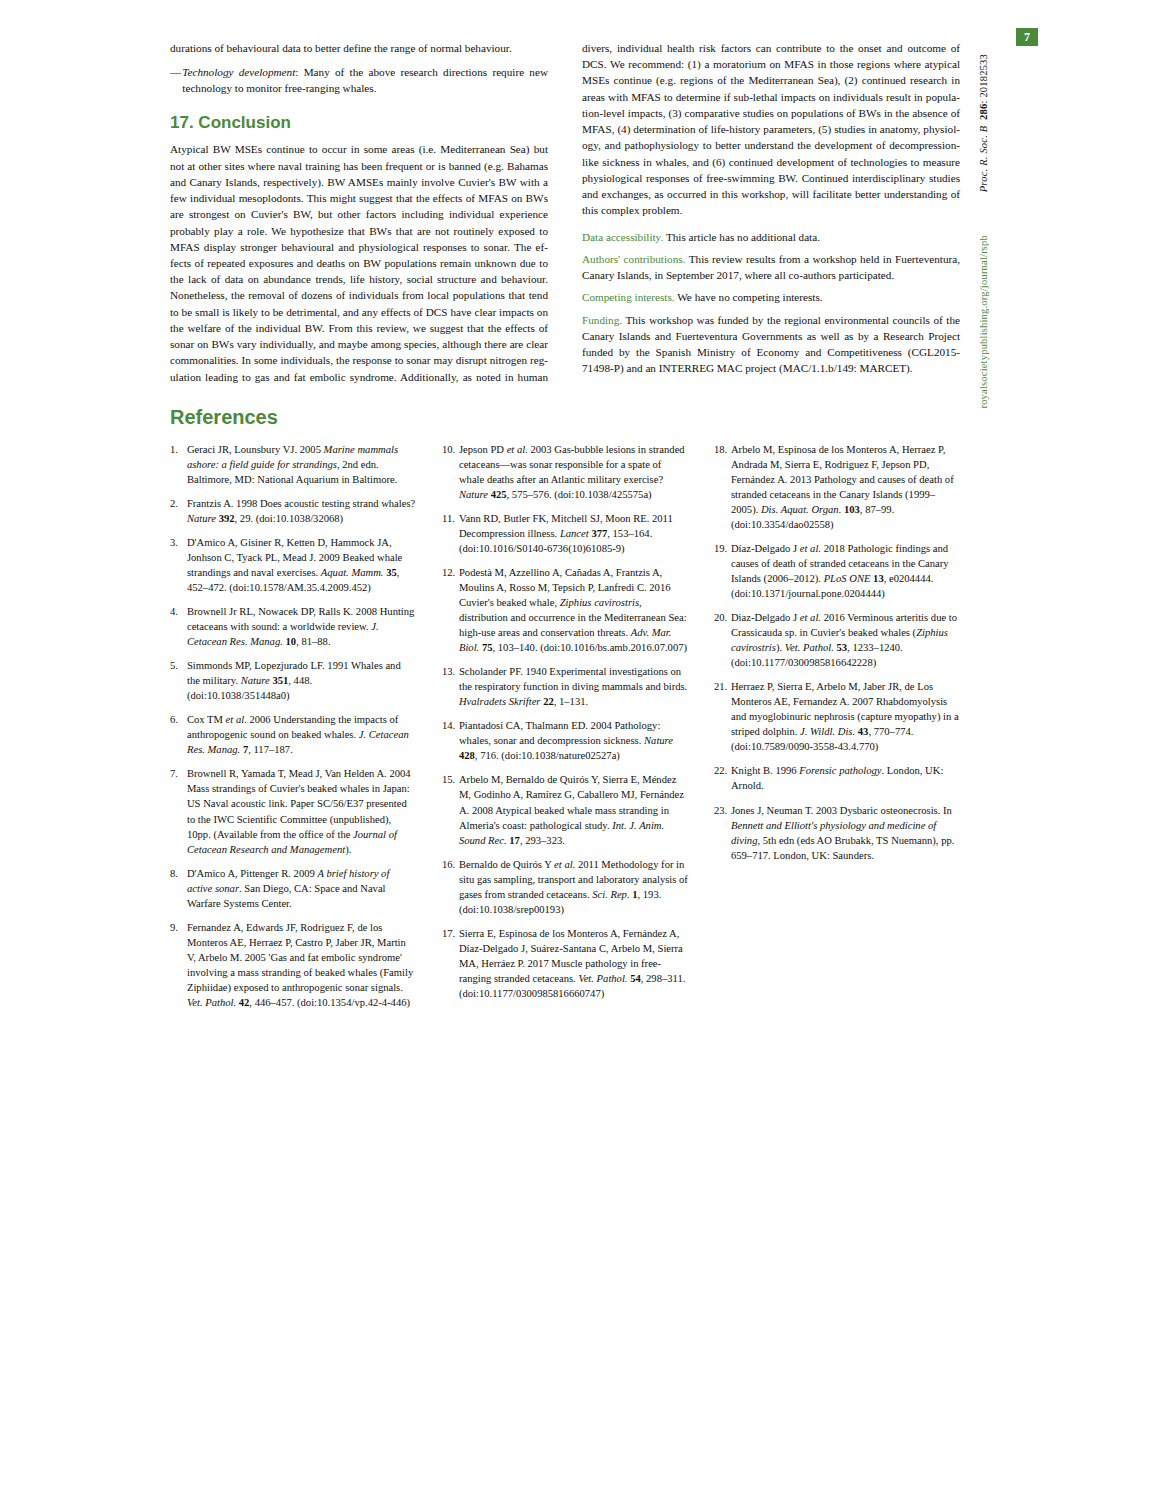7
royalsocietypublishing.org/journal/rspb Proc. R. Soc. B 286: 20182533
durations of behavioural data to better define the range of normal behaviour.
Technology development: Many of the above research directions require new technology to monitor free-ranging whales.
17. Conclusion
Atypical BW MSEs continue to occur in some areas (i.e. Mediterranean Sea) but not at other sites where naval training has been frequent or is banned (e.g. Bahamas and Canary Islands, respectively). BW AMSEs mainly involve Cuvier's BW with a few individual mesoplodonts. This might suggest that the effects of MFAS on BWs are strongest on Cuvier's BW, but other factors including individual experience probably play a role. We hypothesize that BWs that are not routinely exposed to MFAS display stronger behavioural and physiological responses to sonar. The effects of repeated exposures and deaths on BW populations remain unknown due to the lack of data on abundance trends, life history, social structure and behaviour. Nonetheless, the removal of dozens of individuals from local populations that tend to be small is likely to be detrimental, and any effects of DCS have clear impacts on the welfare of the individual BW. From this review, we suggest that the effects of sonar on BWs vary individually, and maybe among species, although there are clear commonalities. In some individuals, the response to sonar may disrupt nitrogen regulation leading to gas and fat embolic syndrome. Additionally, as noted in human divers, individual health risk factors can contribute to the onset and outcome of DCS. We recommend: (1) a moratorium on MFAS in those regions where atypical MSEs continue (e.g. regions of the Mediterranean Sea), (2) continued research in areas with MFAS to determine if sub-lethal impacts on individuals result in population-level impacts, (3) comparative studies on populations of BWs in the absence of MFAS, (4) determination of life-history parameters, (5) studies in anatomy, physiology, and pathophysiology to better understand the development of decompression-like sickness in whales, and (6) continued development of technologies to measure physiological responses of free-swimming BW. Continued interdisciplinary studies and exchanges, as occurred in this workshop, will facilitate better understanding of this complex problem.
Data accessibility. This article has no additional data.
Authors' contributions. This review results from a workshop held in Fuerteventura, Canary Islands, in September 2017, where all co-authors participated.
Competing interests. We have no competing interests.
Funding. This workshop was funded by the regional environmental councils of the Canary Islands and Fuerteventura Governments as well as by a Research Project funded by the Spanish Ministry of Economy and Competitiveness (CGL2015-71498-P) and an INTERREG MAC project (MAC/1.1.b/149: MARCET).
References
Geraci JR, Lounsbury VJ. 2005 Marine mammals ashore: a field guide for strandings, 2nd edn. Baltimore, MD: National Aquarium in Baltimore.
Frantzis A. 1998 Does acoustic testing strand whales? Nature 392, 29. (doi:10.1038/32068)
D'Amico A, Gisiner R, Ketten D, Hammock JA, Jonhson C, Tyack PL, Mead J. 2009 Beaked whale strandings and naval exercises. Aquat. Mamm. 35, 452–472. (doi:10.1578/AM.35.4.2009.452)
Brownell Jr RL, Nowacek DP, Ralls K. 2008 Hunting cetaceans with sound: a worldwide review. J. Cetacean Res. Manag. 10, 81–88.
Simmonds MP, Lopezjurado LF. 1991 Whales and the military. Nature 351, 448. (doi:10.1038/351448a0)
Cox TM et al. 2006 Understanding the impacts of anthropogenic sound on beaked whales. J. Cetacean Res. Manag. 7, 117–187.
Brownell R, Yamada T, Mead J, Van Helden A. 2004 Mass strandings of Cuvier's beaked whales in Japan: US Naval acoustic link. Paper SC/56/E37 presented to the IWC Scientific Committee (unpublished), 10pp. (Available from the office of the Journal of Cetacean Research and Management).
D'Amico A, Pittenger R. 2009 A brief history of active sonar. San Diego, CA: Space and Naval Warfare Systems Center.
Fernandez A, Edwards JF, Rodriguez F, de los Monteros AE, Herraez P, Castro P, Jaber JR, Martin V, Arbelo M. 2005 'Gas and fat embolic syndrome' involving a mass stranding of beaked whales (Family Ziphiidae) exposed to anthropogenic sonar signals. Vet. Pathol. 42, 446–457. (doi:10.1354/vp.42-4-446)
Jepson PD et al. 2003 Gas-bubble lesions in stranded cetaceans—was sonar responsible for a spate of whale deaths after an Atlantic military exercise? Nature 425, 575–576. (doi:10.1038/425575a)
Vann RD, Butler FK, Mitchell SJ, Moon RE. 2011 Decompression illness. Lancet 377, 153–164. (doi:10.1016/S0140-6736(10)61085-9)
Podestà M, Azzellino A, Cañadas A, Frantzis A, Moulins A, Rosso M, Tepsich P, Lanfredi C. 2016 Cuvier's beaked whale, Ziphius cavirostris, distribution and occurrence in the Mediterranean Sea: high-use areas and conservation threats. Adv. Mar. Biol. 75, 103–140. (doi:10.1016/bs.amb.2016.07.007)
Scholander PF. 1940 Experimental investigations on the respiratory function in diving mammals and birds. Hvalradets Skrifter 22, 1–131.
Piantadosi CA, Thalmann ED. 2004 Pathology: whales, sonar and decompression sickness. Nature 428, 716. (doi:10.1038/nature02527a)
Arbelo M, Bernaldo de Quirós Y, Sierra E, Méndez M, Godinho A, Ramírez G, Caballero MJ, Fernández A. 2008 Atypical beaked whale mass stranding in Almeria's coast: pathological study. Int. J. Anim. Sound Rec. 17, 293–323.
Bernaldo de Quirós Y et al. 2011 Methodology for in situ gas sampling, transport and laboratory analysis of gases from stranded cetaceans. Sci. Rep. 1, 193. (doi:10.1038/srep00193)
Sierra E, Espinosa de los Monteros A, Fernández A, Díaz-Delgado J, Suárez-Santana C, Arbelo M, Sierra MA, Herráez P. 2017 Muscle pathology in free-ranging stranded cetaceans. Vet. Pathol. 54, 298–311. (doi:10.1177/0300985816660747)
Arbelo M, Espinosa de los Monteros A, Herraez P, Andrada M, Sierra E, Rodriguez F, Jepson PD, Fernández A. 2013 Pathology and causes of death of stranded cetaceans in the Canary Islands (1999–2005). Dis. Aquat. Organ. 103, 87–99. (doi:10.3354/dao02558)
Díaz-Delgado J et al. 2018 Pathologic findings and causes of death of stranded cetaceans in the Canary Islands (2006–2012). PLoS ONE 13, e0204444. (doi:10.1371/journal.pone.0204444)
Diaz-Delgado J et al. 2016 Verminous arteritis due to Crassicauda sp. in Cuvier's beaked whales (Ziphius cavirostris). Vet. Pathol. 53, 1233–1240. (doi:10.1177/0300985816642228)
Herraez P, Sierra E, Arbelo M, Jaber JR, de Los Monteros AE, Fernandez A. 2007 Rhabdomyolysis and myoglobinuric nephrosis (capture myopathy) in a striped dolphin. J. Wildl. Dis. 43, 770–774. (doi:10.7589/0090-3558-43.4.770)
Knight B. 1996 Forensic pathology. London, UK: Arnold.
Jones J, Neuman T. 2003 Dysbaric osteonecrosis. In Bennett and Elliott's physiology and medicine of diving, 5th edn (eds AO Brubakk, TS Nuemann), pp. 659–717. London, UK: Saunders.